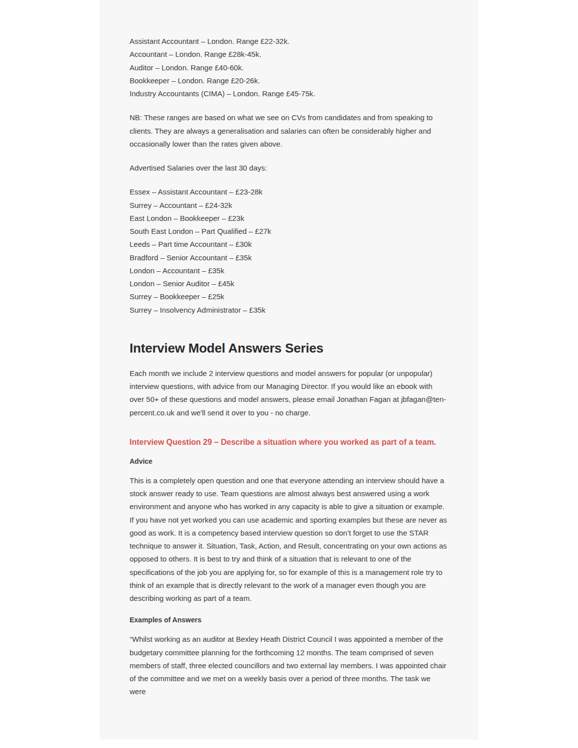Assistant Accountant – London. Range £22-32k.
Accountant – London. Range £28k-45k.
Auditor – London. Range £40-60k.
Bookkeeper – London. Range £20-26k.
Industry Accountants (CIMA) – London. Range £45-75k.
NB: These ranges are based on what we see on CVs from candidates and from speaking to clients. They are always a generalisation and salaries can often be considerably higher and occasionally lower than the rates given above.
Advertised Salaries over the last 30 days:
Essex – Assistant Accountant – £23-28k
Surrey – Accountant – £24-32k
East London – Bookkeeper – £23k
South East London – Part Qualified – £27k
Leeds – Part time Accountant – £30k
Bradford – Senior Accountant – £35k
London – Accountant – £35k
London – Senior Auditor – £45k
Surrey – Bookkeeper – £25k
Surrey – Insolvency Administrator – £35k
Interview Model Answers Series
Each month we include 2 interview questions and model answers for popular (or unpopular) interview questions, with advice from our Managing Director. If you would like an ebook with over 50+ of these questions and model answers, please email Jonathan Fagan at jbfagan@ten-percent.co.uk and we'll send it over to you - no charge.
Interview Question 29 – Describe a situation where you worked as part of a team.
Advice
This is a completely open question and one that everyone attending an interview should have a stock answer ready to use. Team questions are almost always best answered using a work environment and anyone who has worked in any capacity is able to give a situation or example. If you have not yet worked you can use academic and sporting examples but these are never as good as work. It is a competency based interview question so don’t forget to use the STAR technique to answer it. Situation, Task, Action, and Result, concentrating on your own actions as opposed to others. It is best to try and think of a situation that is relevant to one of the specifications of the job you are applying for, so for example of this is a management role try to think of an example that is directly relevant to the work of a manager even though you are describing working as part of a team.
Examples of Answers
“Whilst working as an auditor at Bexley Heath District Council I was appointed a member of the budgetary committee planning for the forthcoming 12 months. The team comprised of seven members of staff, three elected councillors and two external lay members. I was appointed chair of the committee and we met on a weekly basis over a period of three months. The task we were